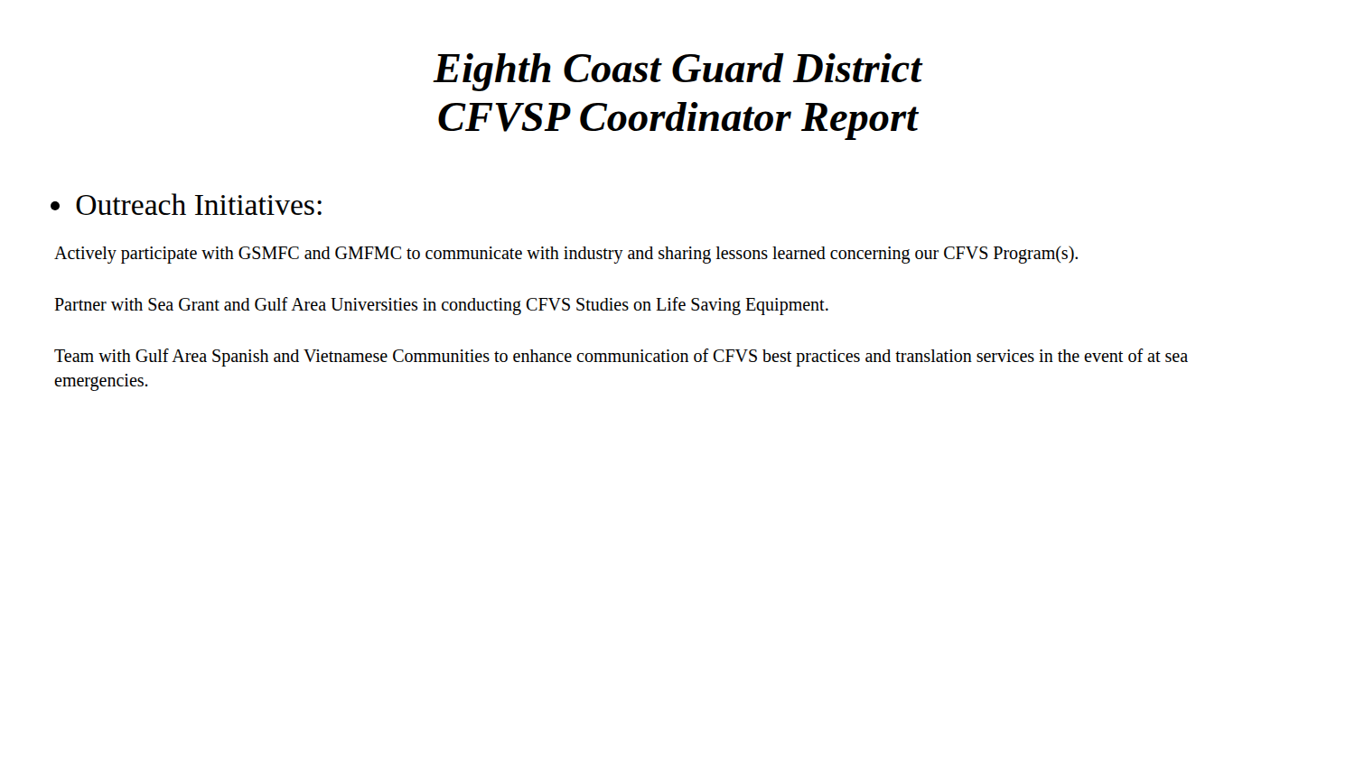Eighth Coast Guard District
CFVSP Coordinator Report
Outreach Initiatives:
Actively participate with GSMFC and GMFMC to communicate with industry and sharing lessons learned concerning our CFVS Program(s).
Partner with Sea Grant and Gulf Area Universities in conducting CFVS Studies on Life Saving Equipment.
Team with Gulf Area Spanish and Vietnamese Communities to enhance communication of CFVS best practices and translation services in the event of at sea emergencies.